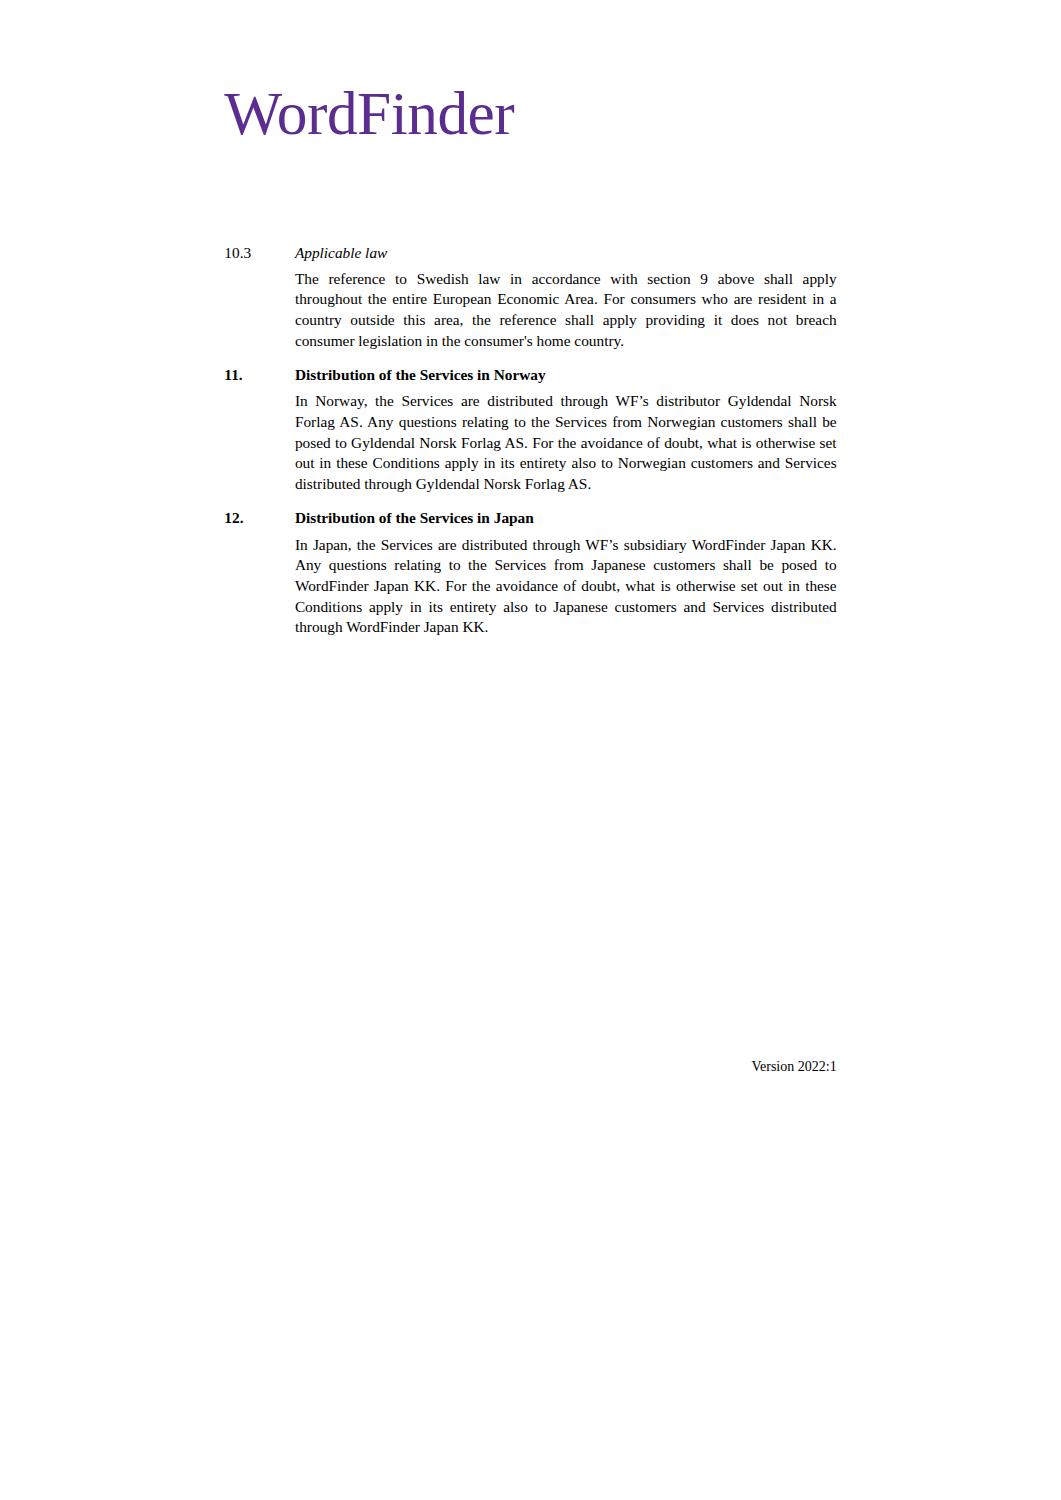WordFinder
10.3
Applicable law
The reference to Swedish law in accordance with section 9 above shall apply throughout the entire European Economic Area. For consumers who are resident in a country outside this area, the reference shall apply providing it does not breach consumer legislation in the consumer's home country.
11.
Distribution of the Services in Norway
In Norway, the Services are distributed through WF’s distributor Gyldendal Norsk Forlag AS. Any questions relating to the Services from Norwegian customers shall be posed to Gyldendal Norsk Forlag AS. For the avoidance of doubt, what is otherwise set out in these Conditions apply in its entirety also to Norwegian customers and Services distributed through Gyldendal Norsk Forlag AS.
12.
Distribution of the Services in Japan
In Japan, the Services are distributed through WF’s subsidiary WordFinder Japan KK. Any questions relating to the Services from Japanese customers shall be posed to WordFinder Japan KK. For the avoidance of doubt, what is otherwise set out in these Conditions apply in its entirety also to Japanese customers and Services distributed through WordFinder Japan KK.
Version 2022:1